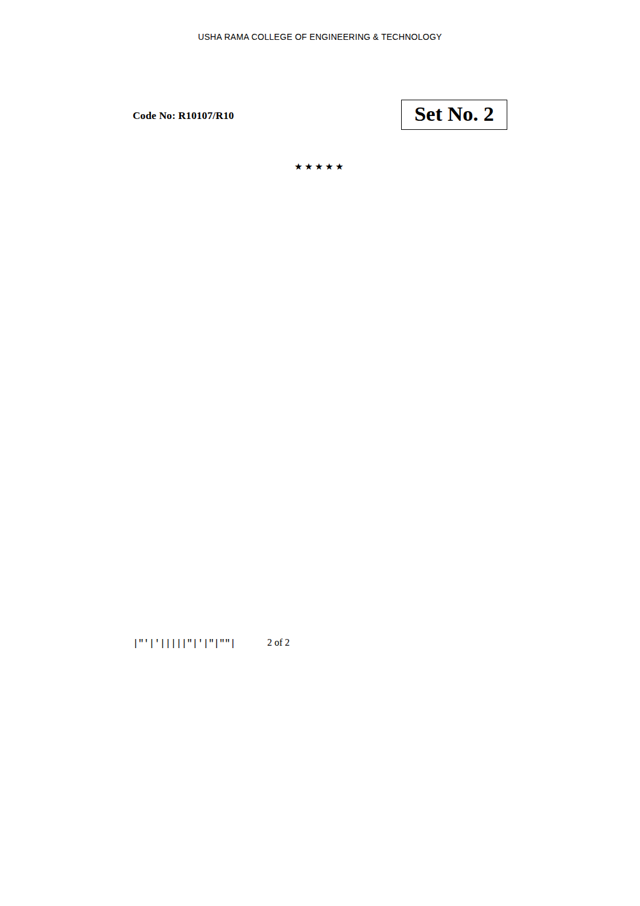USHA RAMA COLLEGE OF ENGINEERING & TECHNOLOGY
Code No: R10107/R10
Set No. 2
★★★★★
|"'|'|||||"|'|"|""|
2 of 2